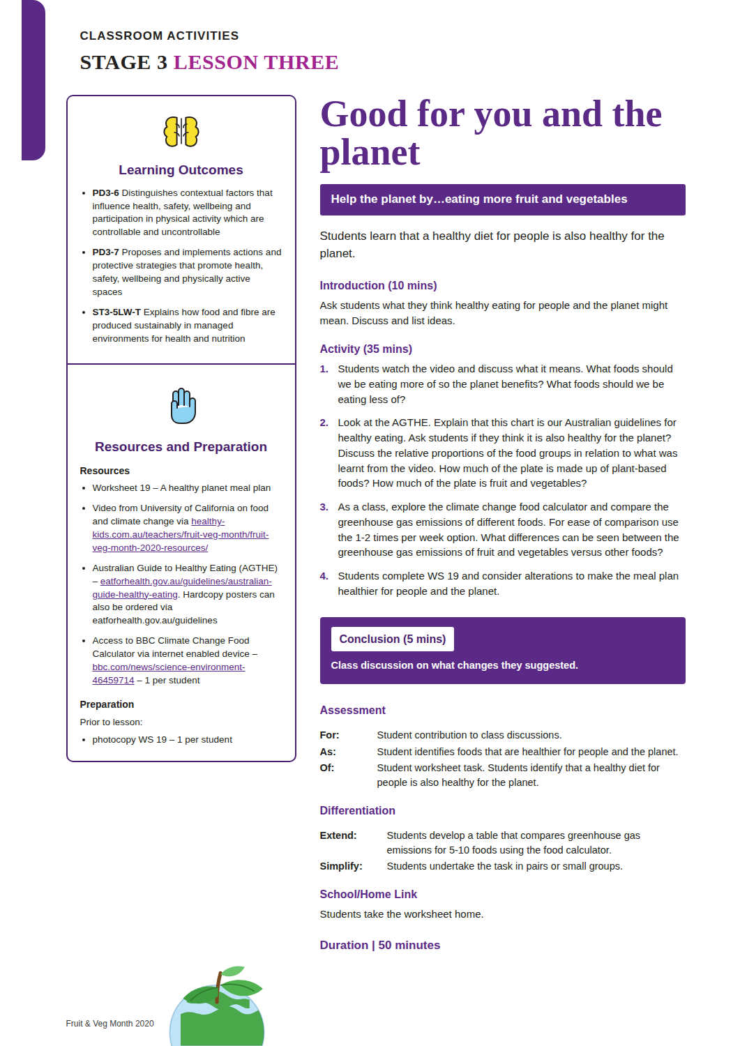CLASSROOM ACTIVITIES
STAGE 3 LESSON THREE
Learning Outcomes
PD3-6 Distinguishes contextual factors that influence health, safety, wellbeing and participation in physical activity which are controllable and uncontrollable
PD3-7 Proposes and implements actions and protective strategies that promote health, safety, wellbeing and physically active spaces
ST3-5LW-T Explains how food and fibre are produced sustainably in managed environments for health and nutrition
Resources and Preparation
Resources
Worksheet 19 – A healthy planet meal plan
Video from University of California on food and climate change via healthy-kids.com.au/teachers/fruit-veg-month/fruit-veg-month-2020-resources/
Australian Guide to Healthy Eating (AGTHE) – eatforhealth.gov.au/guidelines/australian-guide-healthy-eating. Hardcopy posters can also be ordered via eatforhealth.gov.au/guidelines
Access to BBC Climate Change Food Calculator via internet enabled device – bbc.com/news/science-environment-46459714 – 1 per student
Preparation
Prior to lesson:
photocopy WS 19 – 1 per student
Good for you and the planet
Help the planet by…eating more fruit and vegetables
Students learn that a healthy diet for people is also healthy for the planet.
Introduction (10 mins)
Ask students what they think healthy eating for people and the planet might mean. Discuss and list ideas.
Activity (35 mins)
Students watch the video and discuss what it means. What foods should we be eating more of so the planet benefits? What foods should we be eating less of?
Look at the AGTHE. Explain that this chart is our Australian guidelines for healthy eating. Ask students if they think it is also healthy for the planet? Discuss the relative proportions of the food groups in relation to what was learnt from the video. How much of the plate is made up of plant-based foods? How much of the plate is fruit and vegetables?
As a class, explore the climate change food calculator and compare the greenhouse gas emissions of different foods. For ease of comparison use the 1-2 times per week option. What differences can be seen between the greenhouse gas emissions of fruit and vegetables versus other foods?
Students complete WS 19 and consider alterations to make the meal plan healthier for people and the planet.
Conclusion (5 mins)
Class discussion on what changes they suggested.
Assessment
For:
Student contribution to class discussions.
As:
Student identifies foods that are healthier for people and the planet.
Of:
Student worksheet task. Students identify that a healthy diet for people is also healthy for the planet.
Differentiation
Extend:
Students develop a table that compares greenhouse gas emissions for 5-10 foods using the food calculator.
Simplify:
Students undertake the task in pairs or small groups.
School/Home Link
Students take the worksheet home.
Duration | 50 minutes
Fruit & Veg Month 2020